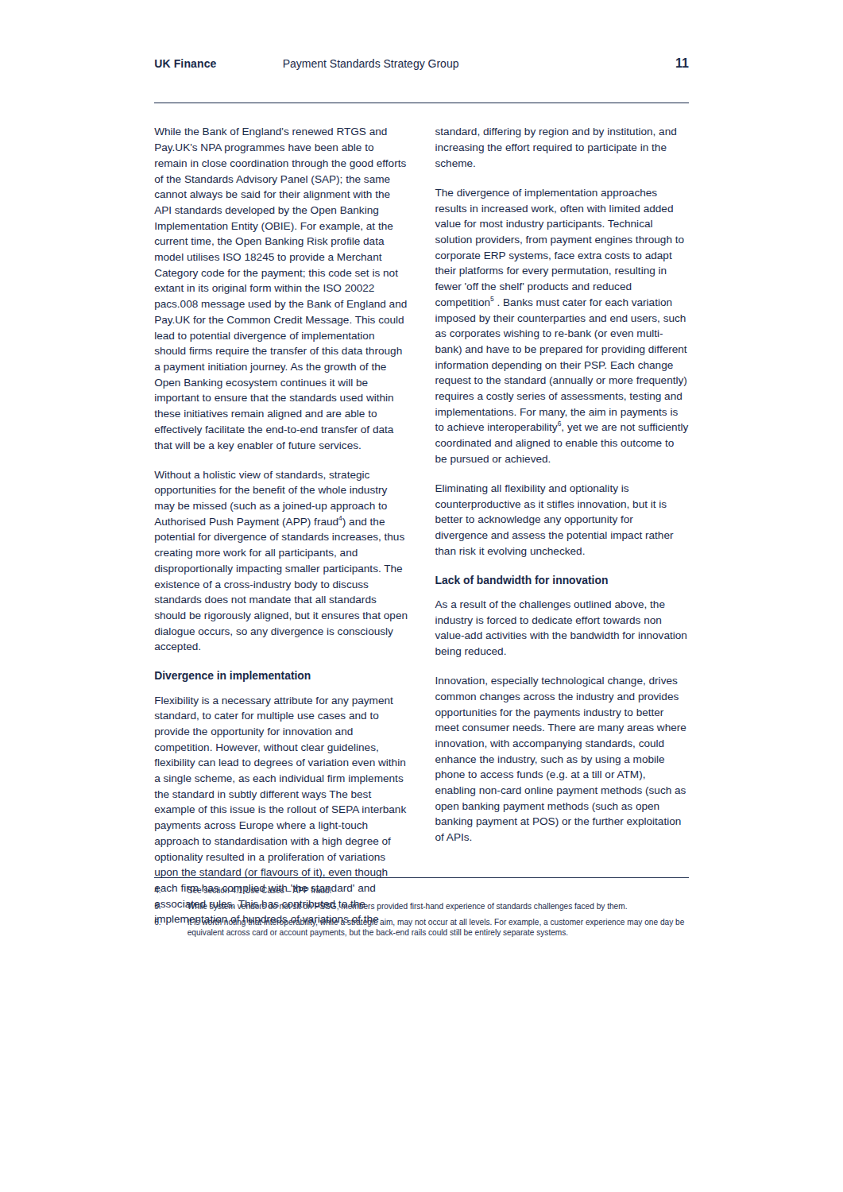UK Finance Payment Standards Strategy Group 11
While the Bank of England's renewed RTGS and Pay.UK's NPA programmes have been able to remain in close coordination through the good efforts of the Standards Advisory Panel (SAP); the same cannot always be said for their alignment with the API standards developed by the Open Banking Implementation Entity (OBIE). For example, at the current time, the Open Banking Risk profile data model utilises ISO 18245 to provide a Merchant Category code for the payment; this code set is not extant in its original form within the ISO 20022 pacs.008 message used by the Bank of England and Pay.UK for the Common Credit Message. This could lead to potential divergence of implementation should firms require the transfer of this data through a payment initiation journey. As the growth of the Open Banking ecosystem continues it will be important to ensure that the standards used within these initiatives remain aligned and are able to effectively facilitate the end-to-end transfer of data that will be a key enabler of future services.
Without a holistic view of standards, strategic opportunities for the benefit of the whole industry may be missed (such as a joined-up approach to Authorised Push Payment (APP) fraud4) and the potential for divergence of standards increases, thus creating more work for all participants, and disproportionally impacting smaller participants. The existence of a cross-industry body to discuss standards does not mandate that all standards should be rigorously aligned, but it ensures that open dialogue occurs, so any divergence is consciously accepted.
Divergence in implementation
Flexibility is a necessary attribute for any payment standard, to cater for multiple use cases and to provide the opportunity for innovation and competition. However, without clear guidelines, flexibility can lead to degrees of variation even within a single scheme, as each individual firm implements the standard in subtly different ways The best example of this issue is the rollout of SEPA interbank payments across Europe where a light-touch approach to standardisation with a high degree of optionality resulted in a proliferation of variations upon the standard (or flavours of it), even though each firm has complied with 'the standard' and associated rules. This has contributed to the implementation of hundreds of variations of the standard, differing by region and by institution, and increasing the effort required to participate in the scheme.
The divergence of implementation approaches results in increased work, often with limited added value for most industry participants. Technical solution providers, from payment engines through to corporate ERP systems, face extra costs to adapt their platforms for every permutation, resulting in fewer 'off the shelf' products and reduced competition5 . Banks must cater for each variation imposed by their counterparties and end users, such as corporates wishing to re-bank (or even multi-bank) and have to be prepared for providing different information depending on their PSP. Each change request to the standard (annually or more frequently) requires a costly series of assessments, testing and implementations. For many, the aim in payments is to achieve interoperability6, yet we are not sufficiently coordinated and aligned to enable this outcome to be pursued or achieved.
Eliminating all flexibility and optionality is counterproductive as it stifles innovation, but it is better to acknowledge any opportunity for divergence and assess the potential impact rather than risk it evolving unchecked.
Lack of bandwidth for innovation
As a result of the challenges outlined above, the industry is forced to dedicate effort towards non value-add activities with the bandwidth for innovation being reduced.
Innovation, especially technological change, drives common changes across the industry and provides opportunities for the payments industry to better meet consumer needs. There are many areas where innovation, with accompanying standards, could enhance the industry, such as by using a mobile phone to access funds (e.g. at a till or ATM), enabling non-card online payment methods (such as open banking payment methods (such as open banking payment at POS) or the further exploitation of APIs.
See section 4.1 Use Cases – APP fraud.
While system vendors do not sit on PSSG, members provided first-hand experience of standards challenges faced by them.
It is worth noting that interoperability, while a strategic aim, may not occur at all levels. For example, a customer experience may one day be equivalent across card or account payments, but the back-end rails could still be entirely separate systems.